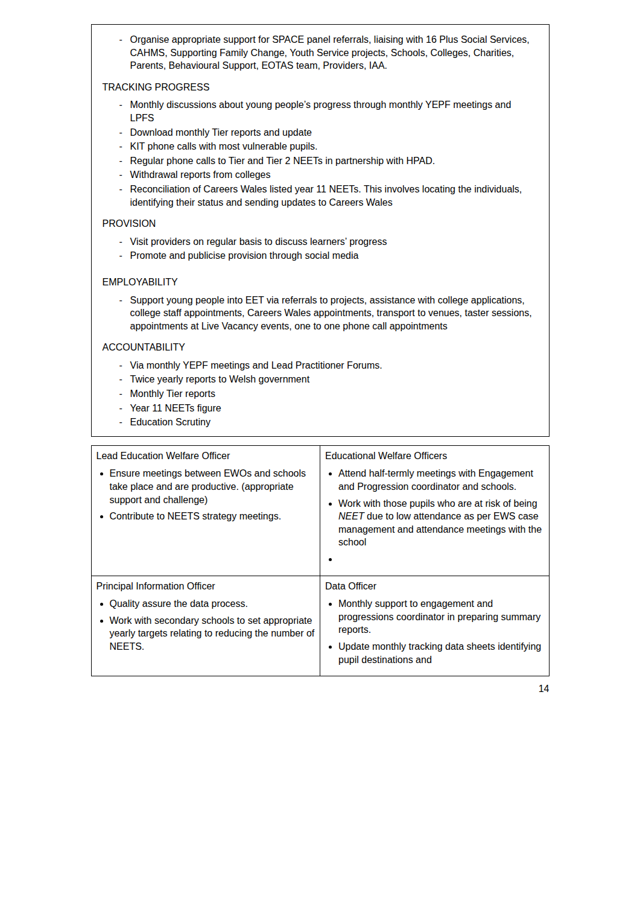Organise appropriate support for SPACE panel referrals, liaising with 16 Plus Social Services, CAHMS, Supporting Family Change, Youth Service projects, Schools, Colleges, Charities, Parents, Behavioural Support, EOTAS team, Providers, IAA.
TRACKING PROGRESS
Monthly discussions about young people’s progress through monthly YEPF meetings and LPFS
Download monthly Tier reports and update
KIT phone calls with most vulnerable pupils.
Regular phone calls to Tier and Tier 2 NEETs in partnership with HPAD.
Withdrawal reports from colleges
Reconciliation of Careers Wales listed year 11 NEETs. This involves locating the individuals, identifying their status and sending updates to Careers Wales
PROVISION
Visit providers on regular basis to discuss learners’ progress
Promote and publicise provision through social media
EMPLOYABILITY
Support young people into EET via referrals to projects, assistance with college applications, college staff appointments, Careers Wales appointments, transport to venues, taster sessions, appointments at Live Vacancy events, one to one phone call appointments
ACCOUNTABILITY
Via monthly YEPF meetings and Lead Practitioner Forums.
Twice yearly reports to Welsh government
Monthly Tier reports
Year 11 NEETs figure
Education Scrutiny
| Lead Education Welfare Officer Ensure meetings between EWOs and schools take place and are productive. (appropriate support and challenge) Contribute to NEETS strategy meetings. | Educational Welfare Officers Attend half-termly meetings with Engagement and Progression coordinator and schools. Work with those pupils who are at risk of being NEET due to low attendance as per EWS case management and attendance meetings with the school |
| Principal Information Officer Quality assure the data process. Work with secondary schools to set appropriate yearly targets relating to reducing the number of NEETS. | Data Officer Monthly support to engagement and progressions coordinator in preparing summary reports. Update monthly tracking data sheets identifying pupil destinations and |
14